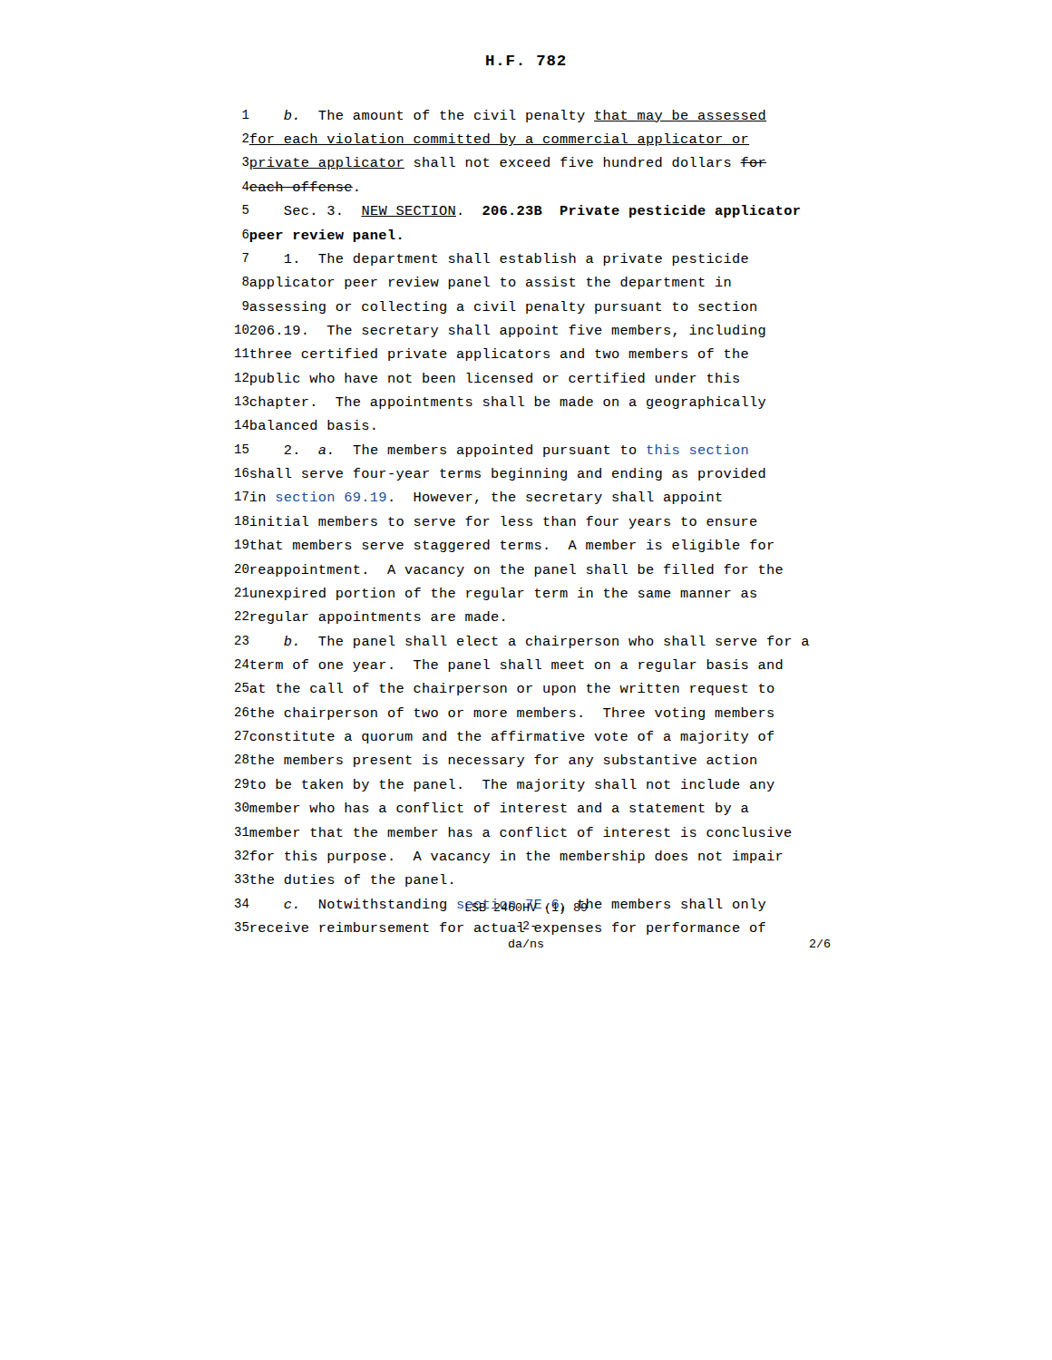H.F. 782
| 1 | b. The amount of the civil penalty that may be assessed |
| 2 | for each violation committed by a commercial applicator or |
| 3 | private applicator shall not exceed five hundred dollars for |
| 4 | each offense . |
| 5 | Sec. 3. NEW SECTION . 206.23B Private pesticide applicator |
| 6 | peer review panel. |
| 7 | 1. The department shall establish a private pesticide |
| 8 | applicator peer review panel to assist the department in |
| 9 | assessing or collecting a civil penalty pursuant to section |
| 10 | 206.19. The secretary shall appoint five members, including |
| 11 | three certified private applicators and two members of the |
| 12 | public who have not been licensed or certified under this |
| 13 | chapter. The appointments shall be made on a geographically |
| 14 | balanced basis. |
| 15 | 2. a. The members appointed pursuant to this section |
| 16 | shall serve four-year terms beginning and ending as provided |
| 17 | in section 69.19 . However, the secretary shall appoint |
| 18 | initial members to serve for less than four years to ensure |
| 19 | that members serve staggered terms. A member is eligible for |
| 20 | reappointment. A vacancy on the panel shall be filled for the |
| 21 | unexpired portion of the regular term in the same manner as |
| 22 | regular appointments are made. |
| 23 | b. The panel shall elect a chairperson who shall serve for a |
| 24 | term of one year. The panel shall meet on a regular basis and |
| 25 | at the call of the chairperson or upon the written request to |
| 26 | the chairperson of two or more members. Three voting members |
| 27 | constitute a quorum and the affirmative vote of a majority of |
| 28 | the members present is necessary for any substantive action |
| 29 | to be taken by the panel. The majority shall not include any |
| 30 | member who has a conflict of interest and a statement by a |
| 31 | member that the member has a conflict of interest is conclusive |
| 32 | for this purpose. A vacancy in the membership does not impair |
| 33 | the duties of the panel. |
| 34 | c. Notwithstanding section 7E.6 , the members shall only |
| 35 | receive reimbursement for actual expenses for performance of |
LSB 2460HV (1) 89
-2-
da/ns
2/6